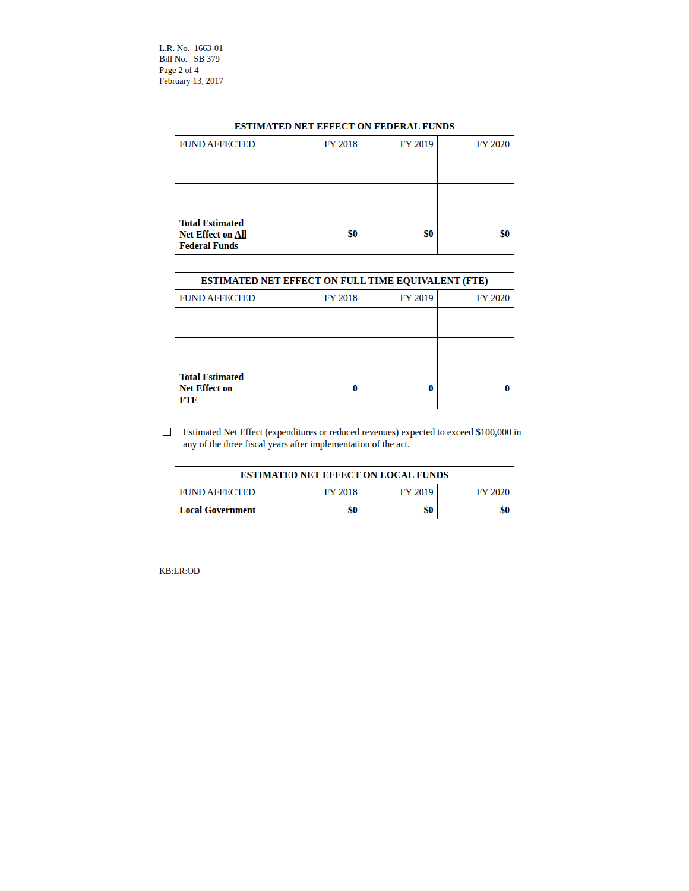L.R. No. 1663-01
Bill No. SB 379
Page 2 of 4
February 13, 2017
| ESTIMATED NET EFFECT ON FEDERAL FUNDS |
| FUND AFFECTED | FY 2018 | FY 2019 | FY 2020 |
| Total Estimated Net Effect on All Federal Funds | $0 | $0 | $0 |
| ESTIMATED NET EFFECT ON FULL TIME EQUIVALENT (FTE) |
| FUND AFFECTED | FY 2018 | FY 2019 | FY 2020 |
| Total Estimated Net Effect on FTE | 0 | 0 | 0 |
Estimated Net Effect (expenditures or reduced revenues) expected to exceed $100,000 in any of the three fiscal years after implementation of the act.
| ESTIMATED NET EFFECT ON LOCAL FUNDS |
| FUND AFFECTED | FY 2018 | FY 2019 | FY 2020 |
| Local Government | $0 | $0 | $0 |
KB:LR:OD